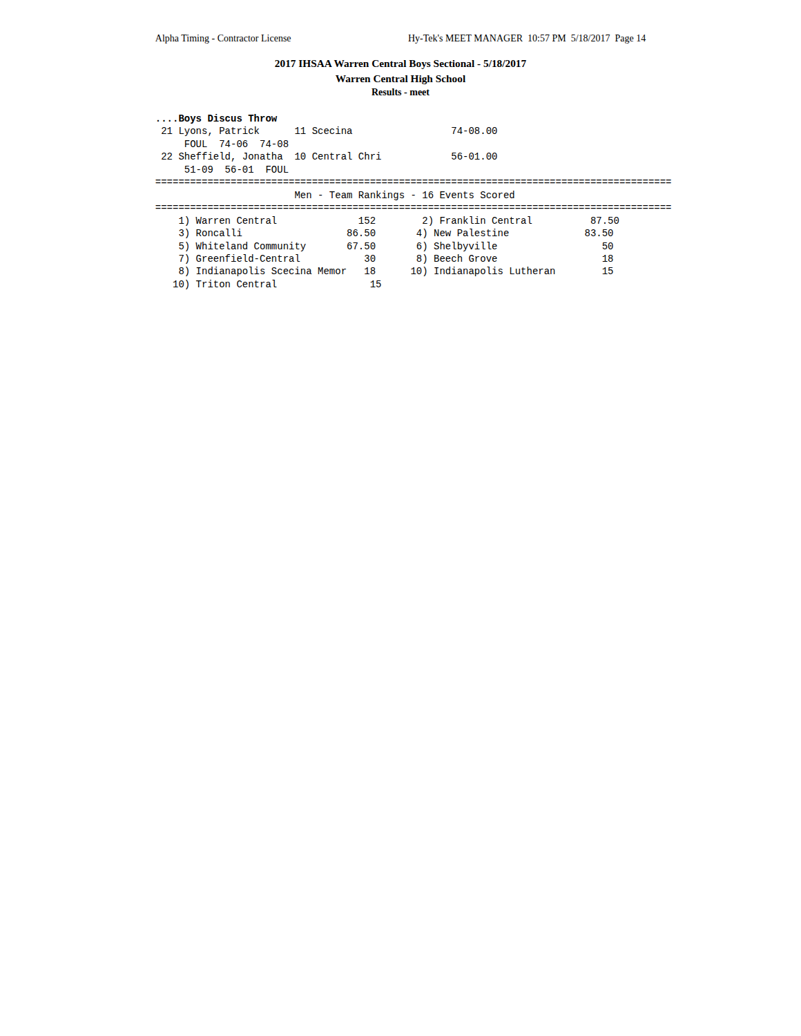Alpha Timing - Contractor License
Hy-Tek's MEET MANAGER 10:57 PM 5/18/2017 Page 14
2017 IHSAA Warren Central Boys Sectional - 5/18/2017
Warren Central High School
Results - meet
....Boys Discus Throw
 21 Lyons, Patrick      11 Scecina                 74-08.00
     FOUL  74-06  74-08
 22 Sheffield, Jonatha  10 Central Chri            56-01.00
     51-09  56-01  FOUL
=========================================================================================
                        Men - Team Rankings - 16 Events Scored
=========================================================================================
    1) Warren Central              152        2) Franklin Central          87.50
    3) Roncalli                  86.50       4) New Palestine             83.50
    5) Whiteland Community       67.50       6) Shelbyville                  50
    7) Greenfield-Central           30       8) Beech Grove                  18
    8) Indianapolis Scecina Memor   18      10) Indianapolis Lutheran        15
   10) Triton Central                15